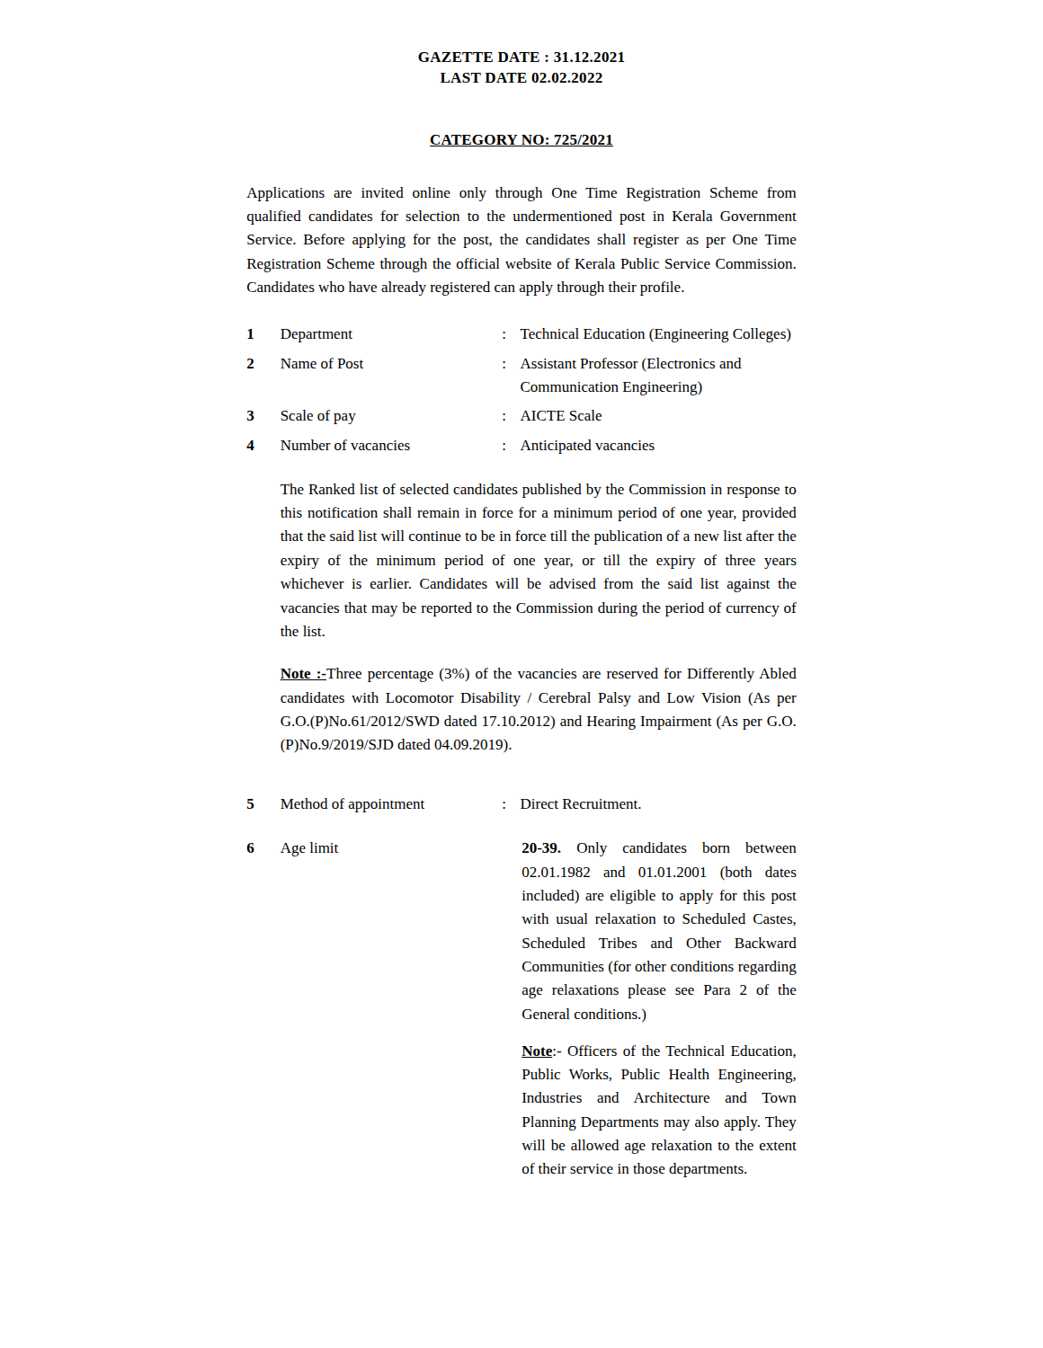GAZETTE DATE : 31.12.2021 LAST DATE 02.02.2022
CATEGORY NO: 725/2021
Applications are invited online only through One Time Registration Scheme from qualified candidates for selection to the undermentioned post in Kerala Government Service. Before applying for the post, the candidates shall register as per One Time Registration Scheme through the official website of Kerala Public Service Commission. Candidates who have already registered can apply through their profile.
| 1 | Department | : | Technical Education (Engineering Colleges) |
| 2 | Name of Post | : | Assistant Professor (Electronics and Communication Engineering) |
| 3 | Scale of pay | : | AICTE Scale |
| 4 | Number of vacancies | : | Anticipated vacancies |
The Ranked list of selected candidates published by the Commission in response to this notification shall remain in force for a minimum period of one year, provided that the said list will continue to be in force till the publication of a new list after the expiry of the minimum period of one year, or till the expiry of three years whichever is earlier. Candidates will be advised from the said list against the vacancies that may be reported to the Commission during the period of currency of the list.
Note :-Three percentage (3%) of the vacancies are reserved for Differently Abled candidates with Locomotor Disability / Cerebral Palsy and Low Vision (As per G.O.(P)No.61/2012/SWD dated 17.10.2012) and Hearing Impairment (As per G.O.(P)No.9/2019/SJD dated 04.09.2019).
| 5 | Method of appointment | : | Direct Recruitment. |
| 6 | Age limit | | 20-39. Only candidates born between 02.01.1982 and 01.01.2001 (both dates included) are eligible to apply for this post with usual relaxation to Scheduled Castes, Scheduled Tribes and Other Backward Communities (for other conditions regarding age relaxations please see Para 2 of the General conditions.) Note :- Officers of the Technical Education, Public Works, Public Health Engineering, Industries and Architecture and Town Planning Departments may also apply. They will be allowed age relaxation to the extent of their service in those departments. |